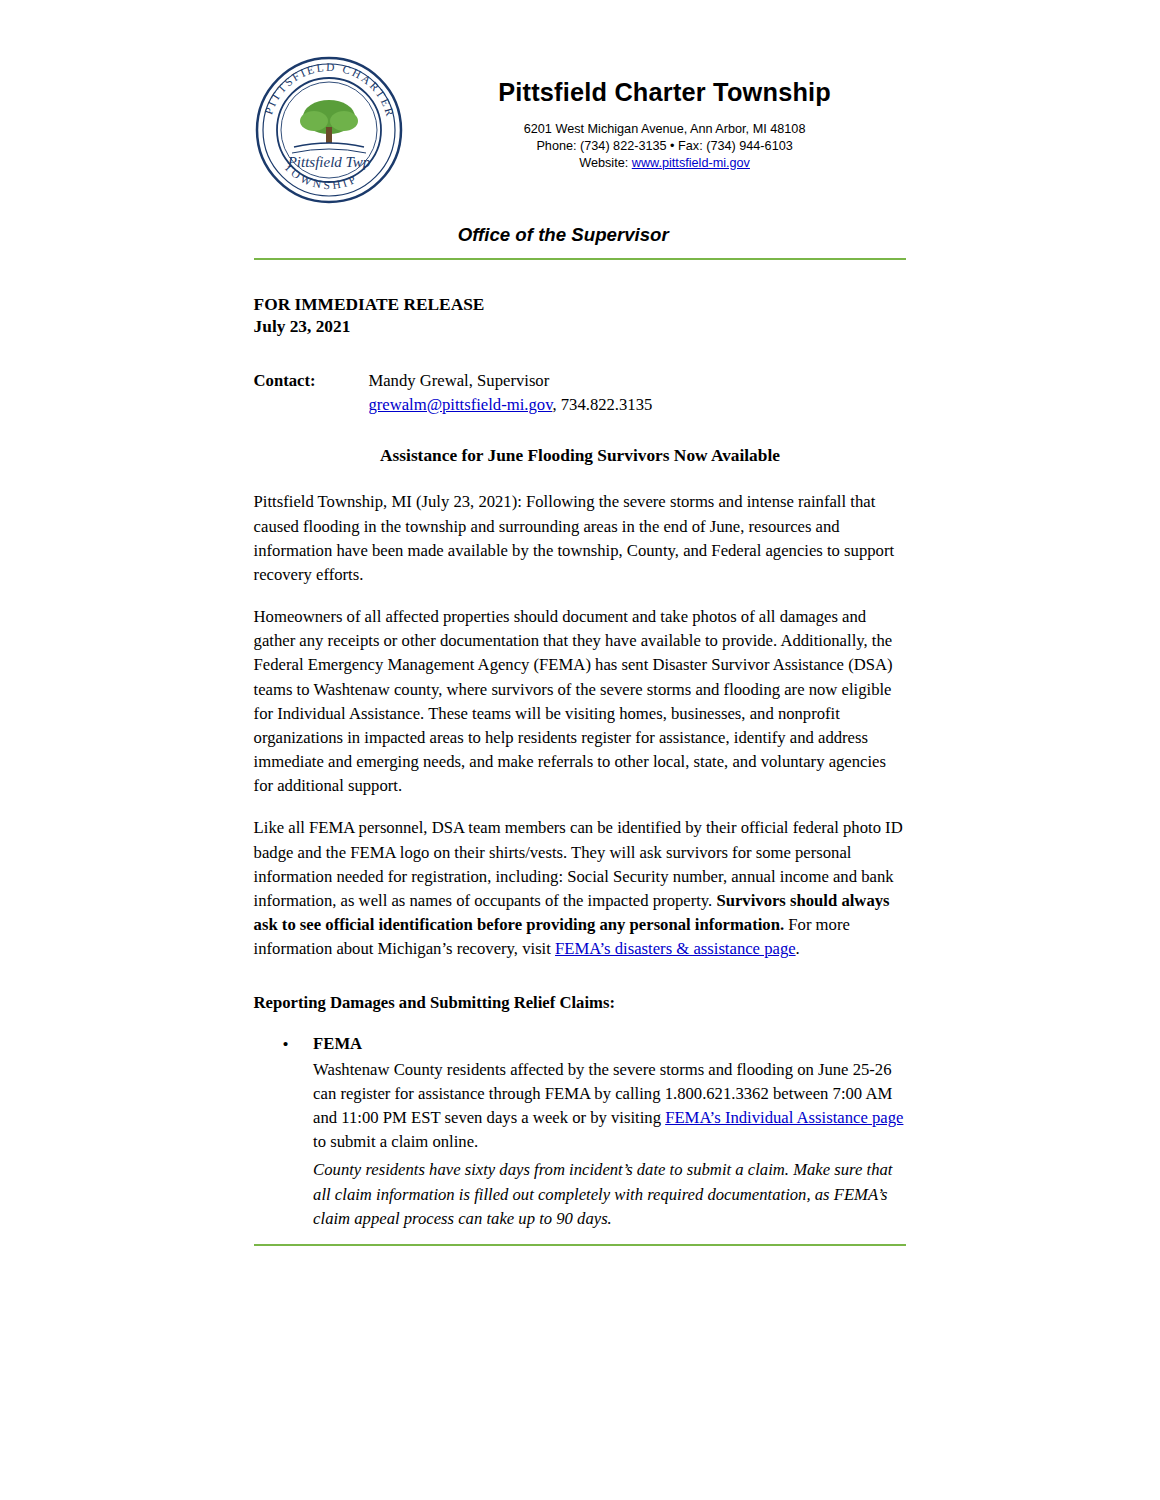PITTSFIELD CHARTER TOWNSHIP Pittsfield Twp
Pittsfield Charter Township
6201 West Michigan Avenue, Ann Arbor, MI 48108
Phone: (734) 822-3135 • Fax: (734) 944-6103
Website: www.pittsfield-mi.gov
Office of the Supervisor
FOR IMMEDIATE RELEASE July 23, 2021
Contact: Mandy Grewal, Supervisor
grewalm@pittsfield-mi.gov, 734.822.3135
Assistance for June Flooding Survivors Now Available
Pittsfield Township, MI (July 23, 2021): Following the severe storms and intense rainfall that caused flooding in the township and surrounding areas in the end of June, resources and information have been made available by the township, County, and Federal agencies to support recovery efforts.
Homeowners of all affected properties should document and take photos of all damages and gather any receipts or other documentation that they have available to provide. Additionally, the Federal Emergency Management Agency (FEMA) has sent Disaster Survivor Assistance (DSA) teams to Washtenaw county, where survivors of the severe storms and flooding are now eligible for Individual Assistance. These teams will be visiting homes, businesses, and nonprofit organizations in impacted areas to help residents register for assistance, identify and address immediate and emerging needs, and make referrals to other local, state, and voluntary agencies for additional support.
Like all FEMA personnel, DSA team members can be identified by their official federal photo ID badge and the FEMA logo on their shirts/vests. They will ask survivors for some personal information needed for registration, including: Social Security number, annual income and bank information, as well as names of occupants of the impacted property. Survivors should always ask to see official identification before providing any personal information. For more information about Michigan’s recovery, visit FEMA’s disasters & assistance page.
Reporting Damages and Submitting Relief Claims:
FEMA Washtenaw County residents affected by the severe storms and flooding on June 25-26 can register for assistance through FEMA by calling 1.800.621.3362 between 7:00 AM and 11:00 PM EST seven days a week or by visiting FEMA’s Individual Assistance page to submit a claim online. County residents have sixty days from incident’s date to submit a claim. Make sure that all claim information is filled out completely with required documentation, as FEMA’s claim appeal process can take up to 90 days.